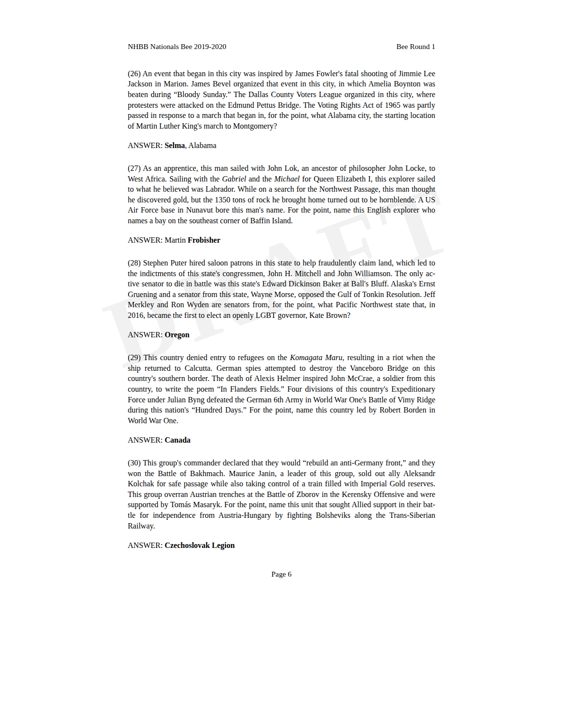DRAFT
NHBB Nationals Bee 2019-2020
Bee Round 1
(26) An event that began in this city was inspired by James Fowler's fatal shooting of Jimmie Lee Jackson in Marion. James Bevel organized that event in this city, in which Amelia Boynton was beaten during “Bloody Sunday.” The Dallas County Voters League organized in this city, where protesters were attacked on the Edmund Pettus Bridge. The Voting Rights Act of 1965 was partly passed in response to a march that began in, for the point, what Alabama city, the starting location of Martin Luther King's march to Montgomery?
ANSWER: Selma, Alabama
(27) As an apprentice, this man sailed with John Lok, an ancestor of philosopher John Locke, to West Africa. Sailing with the Gabriel and the Michael for Queen Elizabeth I, this explorer sailed to what he believed was Labrador. While on a search for the Northwest Passage, this man thought he discovered gold, but the 1350 tons of rock he brought home turned out to be hornblende. A US Air Force base in Nunavut bore this man's name. For the point, name this English explorer who names a bay on the southeast corner of Baffin Island.
ANSWER: Martin Frobisher
(28) Stephen Puter hired saloon patrons in this state to help fraudulently claim land, which led to the indictments of this state's congressmen, John H. Mitchell and John Williamson. The only active senator to die in battle was this state's Edward Dickinson Baker at Ball's Bluff. Alaska's Ernst Gruening and a senator from this state, Wayne Morse, opposed the Gulf of Tonkin Resolution. Jeff Merkley and Ron Wyden are senators from, for the point, what Pacific Northwest state that, in 2016, became the first to elect an openly LGBT governor, Kate Brown?
ANSWER: Oregon
(29) This country denied entry to refugees on the Komagata Maru, resulting in a riot when the ship returned to Calcutta. German spies attempted to destroy the Vanceboro Bridge on this country's southern border. The death of Alexis Helmer inspired John McCrae, a soldier from this country, to write the poem “In Flanders Fields.” Four divisions of this country's Expeditionary Force under Julian Byng defeated the German 6th Army in World War One's Battle of Vimy Ridge during this nation's “Hundred Days.” For the point, name this country led by Robert Borden in World War One.
ANSWER: Canada
(30) This group's commander declared that they would “rebuild an anti-Germany front,” and they won the Battle of Bakhmach. Maurice Janin, a leader of this group, sold out ally Aleksandr Kolchak for safe passage while also taking control of a train filled with Imperial Gold reserves. This group overran Austrian trenches at the Battle of Zborov in the Kerensky Offensive and were supported by Tomás Masaryk. For the point, name this unit that sought Allied support in their battle for independence from Austria-Hungary by fighting Bolsheviks along the Trans-Siberian Railway.
ANSWER: Czechoslovak Legion
Page 6